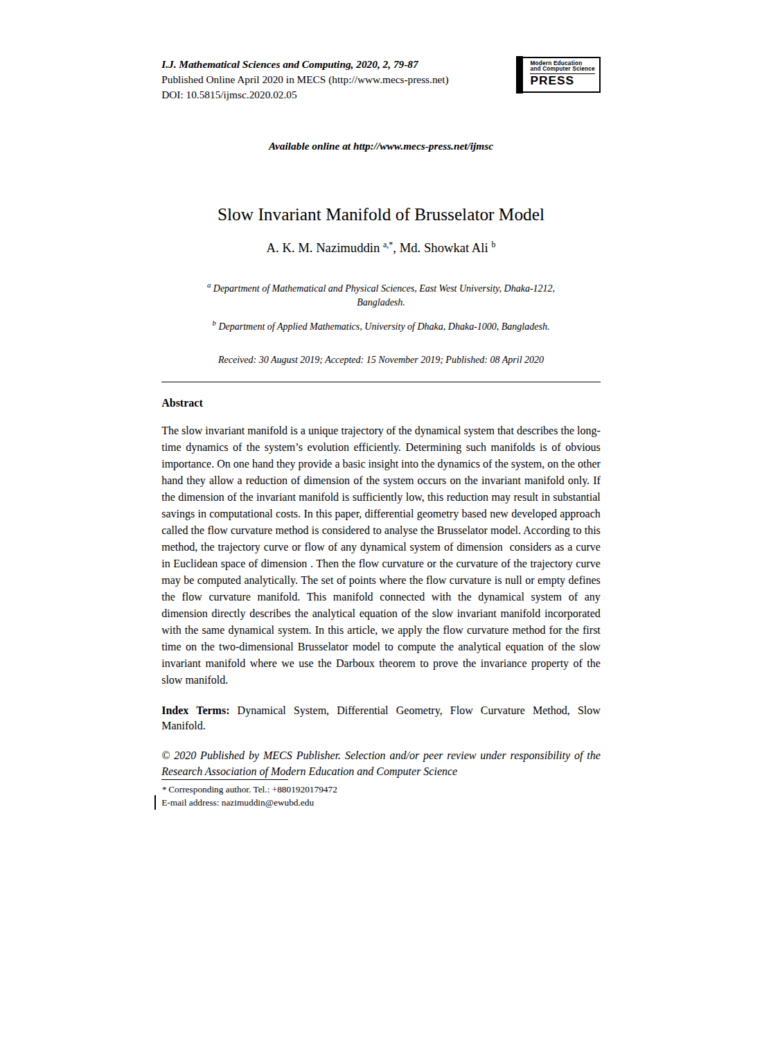I.J. Mathematical Sciences and Computing, 2020, 2, 79-87
Published Online April 2020 in MECS (http://www.mecs-press.net)
DOI: 10.5815/ijmsc.2020.02.05
Modern Education and Computer Science PRESS
Available online at http://www.mecs-press.net/ijmsc
Slow Invariant Manifold of Brusselator Model
A. K. M. Nazimuddin a,*, Md. Showkat Ali b
a Department of Mathematical and Physical Sciences, East West University, Dhaka-1212, Bangladesh.
b Department of Applied Mathematics, University of Dhaka, Dhaka-1000, Bangladesh.
Received: 30 August 2019; Accepted: 15 November 2019; Published: 08 April 2020
Abstract
The slow invariant manifold is a unique trajectory of the dynamical system that describes the long-time dynamics of the system’s evolution efficiently. Determining such manifolds is of obvious importance. On one hand they provide a basic insight into the dynamics of the system, on the other hand they allow a reduction of dimension of the system occurs on the invariant manifold only. If the dimension of the invariant manifold is sufficiently low, this reduction may result in substantial savings in computational costs. In this paper, differential geometry based new developed approach called the flow curvature method is considered to analyse the Brusselator model. According to this method, the trajectory curve or flow of any dynamical system of dimension considers as a curve in Euclidean space of dimension . Then the flow curvature or the curvature of the trajectory curve may be computed analytically. The set of points where the flow curvature is null or empty defines the flow curvature manifold. This manifold connected with the dynamical system of any dimension directly describes the analytical equation of the slow invariant manifold incorporated with the same dynamical system. In this article, we apply the flow curvature method for the first time on the two-dimensional Brusselator model to compute the analytical equation of the slow invariant manifold where we use the Darboux theorem to prove the invariance property of the slow manifold.
Index Terms: Dynamical System, Differential Geometry, Flow Curvature Method, Slow Manifold.
© 2020 Published by MECS Publisher. Selection and/or peer review under responsibility of the Research Association of Modern Education and Computer Science
* Corresponding author. Tel.: +8801920179472
E-mail address: nazimuddin@ewubd.edu